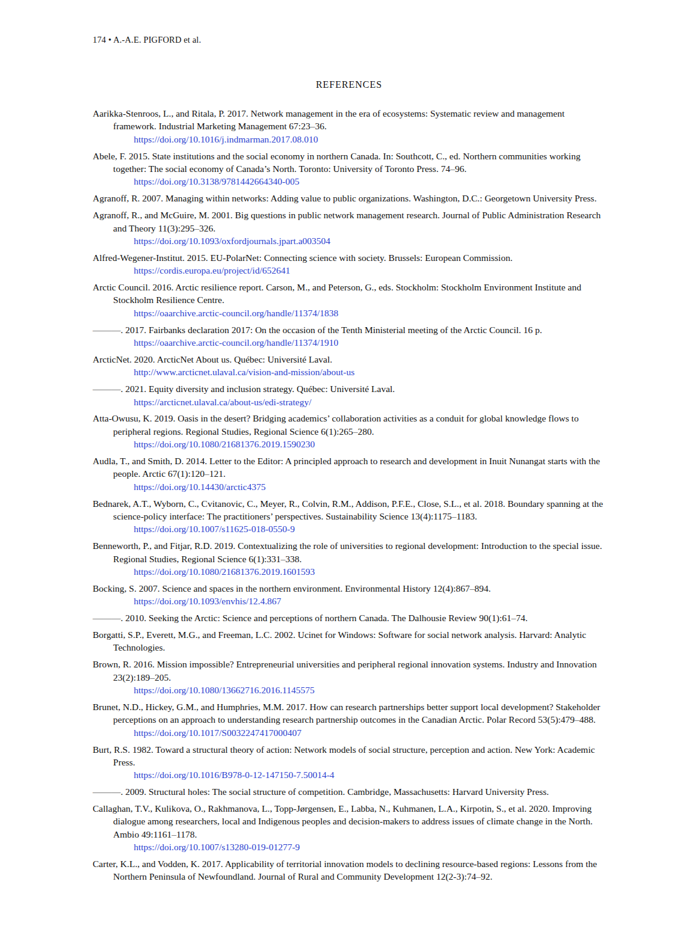174 • A.-A.E. PIGFORD et al.
REFERENCES
Aarikka-Stenroos, L., and Ritala, P. 2017. Network management in the era of ecosystems: Systematic review and management framework. Industrial Marketing Management 67:23–36. https://doi.org/10.1016/j.indmarman.2017.08.010
Abele, F. 2015. State institutions and the social economy in northern Canada. In: Southcott, C., ed. Northern communities working together: The social economy of Canada’s North. Toronto: University of Toronto Press. 74–96. https://doi.org/10.3138/9781442664340-005
Agranoff, R. 2007. Managing within networks: Adding value to public organizations. Washington, D.C.: Georgetown University Press.
Agranoff, R., and McGuire, M. 2001. Big questions in public network management research. Journal of Public Administration Research and Theory 11(3):295–326. https://doi.org/10.1093/oxfordjournals.jpart.a003504
Alfred-Wegener-Institut. 2015. EU-PolarNet: Connecting science with society. Brussels: European Commission. https://cordis.europa.eu/project/id/652641
Arctic Council. 2016. Arctic resilience report. Carson, M., and Peterson, G., eds. Stockholm: Stockholm Environment Institute and Stockholm Resilience Centre. https://oaarchive.arctic-council.org/handle/11374/1838
———. 2017. Fairbanks declaration 2017: On the occasion of the Tenth Ministerial meeting of the Arctic Council. 16 p. https://oaarchive.arctic-council.org/handle/11374/1910
ArcticNet. 2020. ArcticNet About us. Québec: Université Laval. http://www.arcticnet.ulaval.ca/vision-and-mission/about-us
———. 2021. Equity diversity and inclusion strategy. Québec: Université Laval. https://arcticnet.ulaval.ca/about-us/edi-strategy/
Atta-Owusu, K. 2019. Oasis in the desert? Bridging academics’ collaboration activities as a conduit for global knowledge flows to peripheral regions. Regional Studies, Regional Science 6(1):265–280. https://doi.org/10.1080/21681376.2019.1590230
Audla, T., and Smith, D. 2014. Letter to the Editor: A principled approach to research and development in Inuit Nunangat starts with the people. Arctic 67(1):120–121. https://doi.org/10.14430/arctic4375
Bednarek, A.T., Wyborn, C., Cvitanovic, C., Meyer, R., Colvin, R.M., Addison, P.F.E., Close, S.L., et al. 2018. Boundary spanning at the science-policy interface: The practitioners’ perspectives. Sustainability Science 13(4):1175–1183. https://doi.org/10.1007/s11625-018-0550-9
Benneworth, P., and Fitjar, R.D. 2019. Contextualizing the role of universities to regional development: Introduction to the special issue. Regional Studies, Regional Science 6(1):331–338. https://doi.org/10.1080/21681376.2019.1601593
Bocking, S. 2007. Science and spaces in the northern environment. Environmental History 12(4):867–894. https://doi.org/10.1093/envhis/12.4.867
———. 2010. Seeking the Arctic: Science and perceptions of northern Canada. The Dalhousie Review 90(1):61–74.
Borgatti, S.P., Everett, M.G., and Freeman, L.C. 2002. Ucinet for Windows: Software for social network analysis. Harvard: Analytic Technologies.
Brown, R. 2016. Mission impossible? Entrepreneurial universities and peripheral regional innovation systems. Industry and Innovation 23(2):189–205. https://doi.org/10.1080/13662716.2016.1145575
Brunet, N.D., Hickey, G.M., and Humphries, M.M. 2017. How can research partnerships better support local development? Stakeholder perceptions on an approach to understanding research partnership outcomes in the Canadian Arctic. Polar Record 53(5):479–488. https://doi.org/10.1017/S0032247417000407
Burt, R.S. 1982. Toward a structural theory of action: Network models of social structure, perception and action. New York: Academic Press. https://doi.org/10.1016/B978-0-12-147150-7.50014-4
———. 2009. Structural holes: The social structure of competition. Cambridge, Massachusetts: Harvard University Press.
Callaghan, T.V., Kulikova, O., Rakhmanova, L., Topp-Jørgensen, E., Labba, N., Kuhmanen, L.A., Kirpotin, S., et al. 2020. Improving dialogue among researchers, local and Indigenous peoples and decision-makers to address issues of climate change in the North. Ambio 49:1161–1178. https://doi.org/10.1007/s13280-019-01277-9
Carter, K.L., and Vodden, K. 2017. Applicability of territorial innovation models to declining resource-based regions: Lessons from the Northern Peninsula of Newfoundland. Journal of Rural and Community Development 12(2-3):74–92.